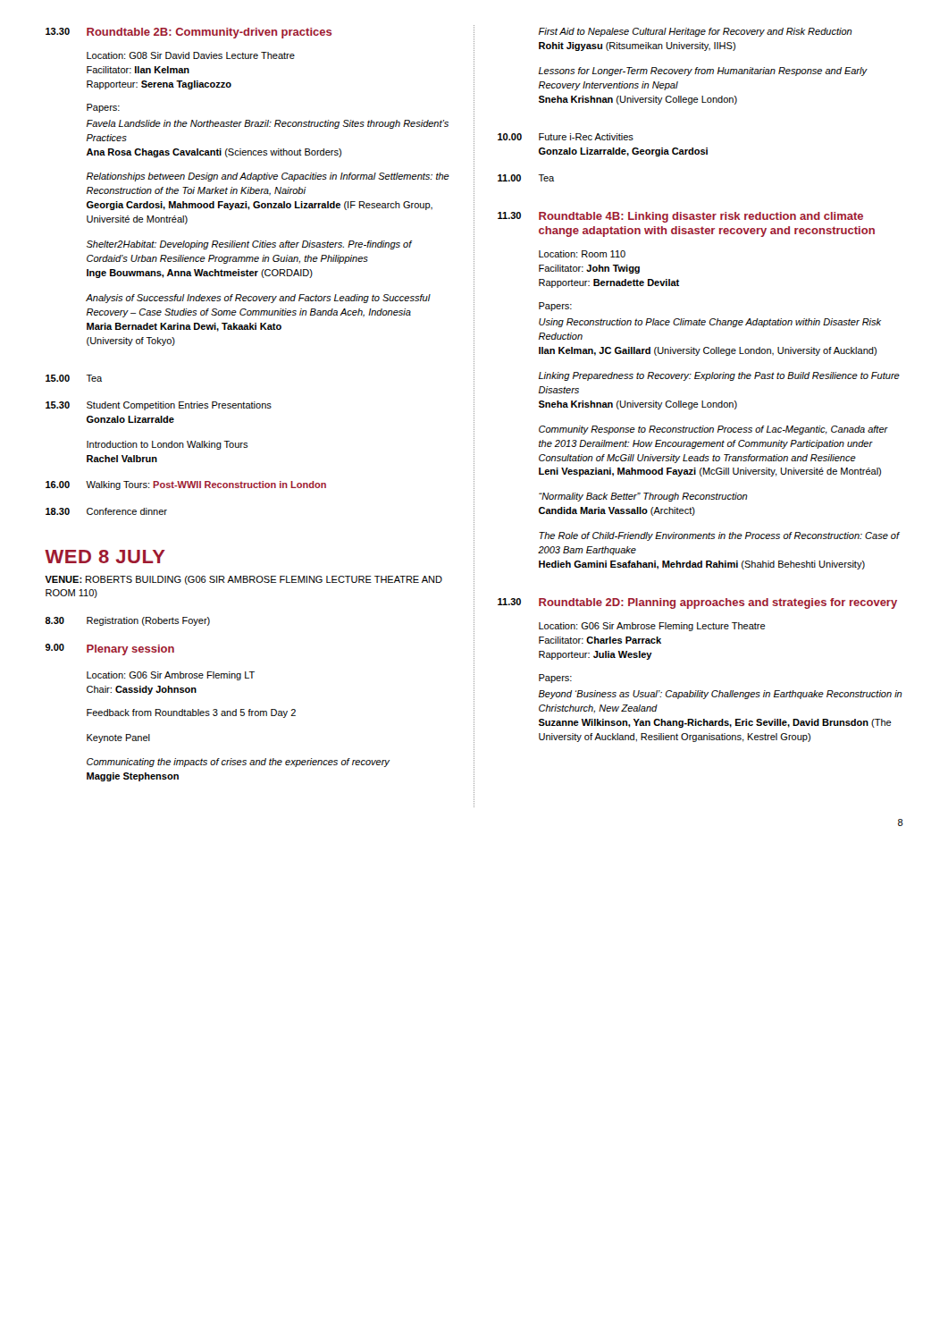13.30
Roundtable 2B: Community-driven practices
Location: G08 Sir David Davies Lecture Theatre
Facilitator: Ilan Kelman
Rapporteur: Serena Tagliacozzo
Papers:
Favela Landslide in the Northeaster Brazil: Reconstructing Sites through Resident’s Practices
Ana Rosa Chagas Cavalcanti (Sciences without Borders)
Relationships between Design and Adaptive Capacities in Informal Settlements: the Reconstruction of the Toi Market in Kibera, Nairobi
Georgia Cardosi, Mahmood Fayazi, Gonzalo Lizarralde (IF Research Group, Université de Montréal)
Shelter2Habitat: Developing Resilient Cities after Disasters. Pre-findings of Cordaid’s Urban Resilience Programme in Guian, the Philippines
Inge Bouwmans, Anna Wachtmeister (CORDAID)
Analysis of Successful Indexes of Recovery and Factors Leading to Successful Recovery – Case Studies of Some Communities in Banda Aceh, Indonesia
Maria Bernadet Karina Dewi, Takaaki Kato
(University of Tokyo)
15.00
Tea
15.30
Student Competition Entries Presentations
Gonzalo Lizarralde
Introduction to London Walking Tours
Rachel Valbrun
16.00
Walking Tours: Post-WWII Reconstruction in London
18.30
Conference dinner
WED 8 JULY
VENUE: ROBERTS BUILDING (G06 SIR AMBROSE FLEMING LECTURE THEATRE AND ROOM 110)
8.30
Registration (Roberts Foyer)
9.00
Plenary session
Location: G06 Sir Ambrose Fleming LT
Chair: Cassidy Johnson
Feedback from Roundtables 3 and 5 from Day 2
Keynote Panel
Communicating the impacts of crises and the experiences of recovery
Maggie Stephenson
First Aid to Nepalese Cultural Heritage for Recovery and Risk Reduction
Rohit Jigyasu (Ritsumeikan University, IIHS)
Lessons for Longer-Term Recovery from Humanitarian Response and Early Recovery Interventions in Nepal
Sneha Krishnan (University College London)
10.00
Future i-Rec Activities
Gonzalo Lizarralde, Georgia Cardosi
11.00
Tea
11.30
Roundtable 4B: Linking disaster risk reduction and climate change adaptation with disaster recovery and reconstruction
Location: Room 110
Facilitator: John Twigg
Rapporteur: Bernadette Devilat
Papers:
Using Reconstruction to Place Climate Change Adaptation within Disaster Risk Reduction
Ilan Kelman, JC Gaillard (University College London, University of Auckland)
Linking Preparedness to Recovery: Exploring the Past to Build Resilience to Future Disasters
Sneha Krishnan (University College London)
Community Response to Reconstruction Process of Lac-Megantic, Canada after the 2013 Derailment: How Encouragement of Community Participation under Consultation of McGill University Leads to Transformation and Resilience
Leni Vespaziani, Mahmood Fayazi (McGill University, Université de Montréal)
“Normality Back Better” Through Reconstruction
Candida Maria Vassallo (Architect)
The Role of Child-Friendly Environments in the Process of Reconstruction: Case of 2003 Bam Earthquake
Hedieh Gamini Esafahani, Mehrdad Rahimi (Shahid Beheshti University)
11.30
Roundtable 2D: Planning approaches and strategies for recovery
Location: G06 Sir Ambrose Fleming Lecture Theatre
Facilitator: Charles Parrack
Rapporteur: Julia Wesley
Papers:
Beyond ‘Business as Usual’: Capability Challenges in Earthquake Reconstruction in Christchurch, New Zealand
Suzanne Wilkinson, Yan Chang-Richards, Eric Seville, David Brunsdon (The University of Auckland, Resilient Organisations, Kestrel Group)
8